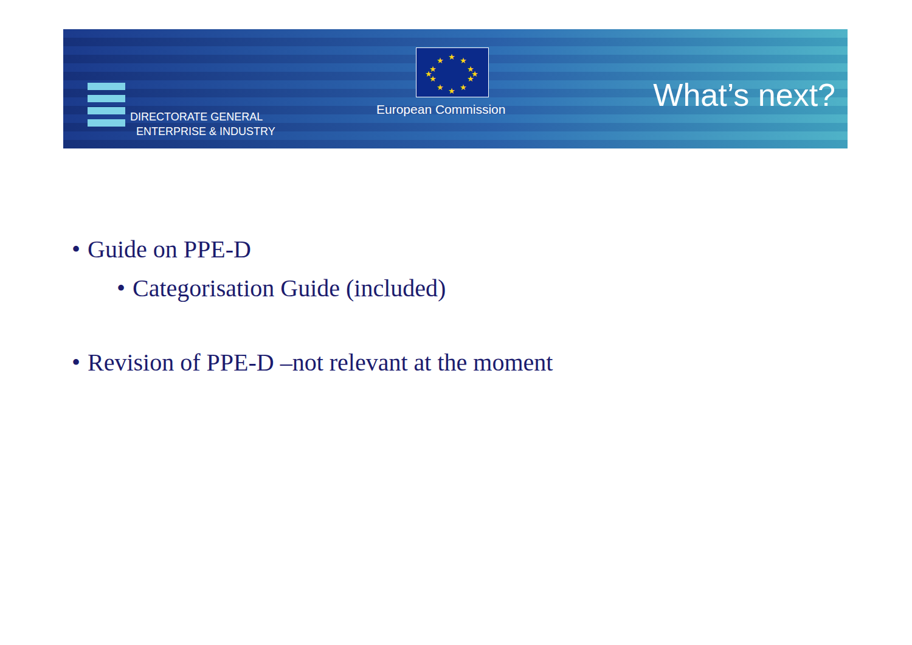★ ★ ★ ★ ★ ★ ★ ★ ★ ★ ★ ★
European Commission
DIRECTORATE GENERAL
ENTERPRISE & INDUSTRY
What’s next?
Guide on PPE-D
Categorisation Guide (included)
Revision of PPE-D –not relevant at the moment